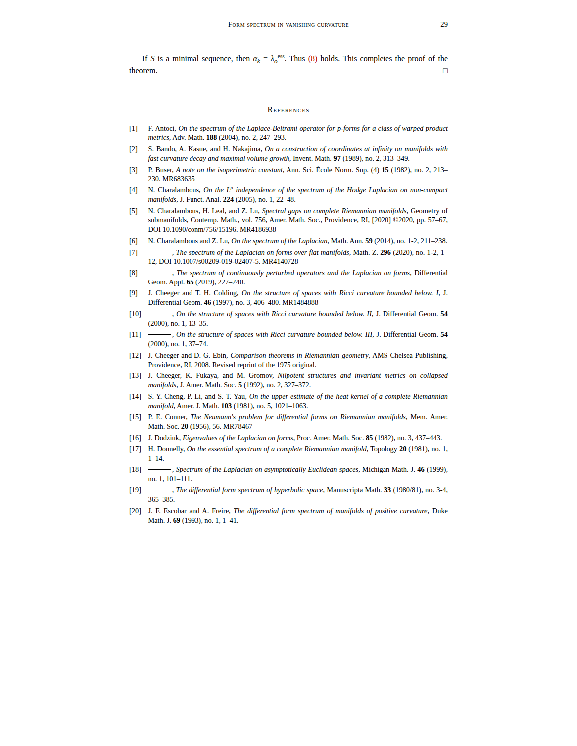Form spectrum in vanishing curvature 29
If S is a minimal sequence, then αk = λoess. Thus (8) holds. This completes the proof of the theorem.□
References
[1] F. Antoci, On the spectrum of the Laplace-Beltrami operator for p-forms for a class of warped product metrics, Adv. Math. 188 (2004), no. 2, 247–293.
[2] S. Bando, A. Kasue, and H. Nakajima, On a construction of coordinates at infinity on manifolds with fast curvature decay and maximal volume growth, Invent. Math. 97 (1989), no. 2, 313–349.
[3] P. Buser, A note on the isoperimetric constant, Ann. Sci. École Norm. Sup. (4) 15 (1982), no. 2, 213–230. MR683635
[4] N. Charalambous, On the Lp independence of the spectrum of the Hodge Laplacian on non-compact manifolds, J. Funct. Anal. 224 (2005), no. 1, 22–48.
[5] N. Charalambous, H. Leal, and Z. Lu, Spectral gaps on complete Riemannian manifolds, Geometry of submanifolds, Contemp. Math., vol. 756, Amer. Math. Soc., Providence, RI, [2020] ©2020, pp. 57–67, DOI 10.1090/conm/756/15196. MR4186938
[6] N. Charalambous and Z. Lu, On the spectrum of the Laplacian, Math. Ann. 59 (2014), no. 1-2, 211–238.
[7] , The spectrum of the Laplacian on forms over flat manifolds, Math. Z. 296 (2020), no. 1-2, 1–12, DOI 10.1007/s00209-019-02407-5. MR4140728
[8] , The spectrum of continuously perturbed operators and the Laplacian on forms, Differential Geom. Appl. 65 (2019), 227–240.
[9] J. Cheeger and T. H. Colding, On the structure of spaces with Ricci curvature bounded below. I, J. Differential Geom. 46 (1997), no. 3, 406–480. MR1484888
[10] , On the structure of spaces with Ricci curvature bounded below. II, J. Differential Geom. 54 (2000), no. 1, 13–35.
[11] , On the structure of spaces with Ricci curvature bounded below. III, J. Differential Geom. 54 (2000), no. 1, 37–74.
[12] J. Cheeger and D. G. Ebin, Comparison theorems in Riemannian geometry, AMS Chelsea Publishing, Providence, RI, 2008. Revised reprint of the 1975 original.
[13] J. Cheeger, K. Fukaya, and M. Gromov, Nilpotent structures and invariant metrics on collapsed manifolds, J. Amer. Math. Soc. 5 (1992), no. 2, 327–372.
[14] S. Y. Cheng, P. Li, and S. T. Yau, On the upper estimate of the heat kernel of a complete Riemannian manifold, Amer. J. Math. 103 (1981), no. 5, 1021–1063.
[15] P. E. Conner, The Neumann's problem for differential forms on Riemannian manifolds, Mem. Amer. Math. Soc. 20 (1956), 56. MR78467
[16] J. Dodziuk, Eigenvalues of the Laplacian on forms, Proc. Amer. Math. Soc. 85 (1982), no. 3, 437–443.
[17] H. Donnelly, On the essential spectrum of a complete Riemannian manifold, Topology 20 (1981), no. 1, 1–14.
[18] , Spectrum of the Laplacian on asymptotically Euclidean spaces, Michigan Math. J. 46 (1999), no. 1, 101–111.
[19] , The differential form spectrum of hyperbolic space, Manuscripta Math. 33 (1980/81), no. 3-4, 365–385.
[20] J. F. Escobar and A. Freire, The differential form spectrum of manifolds of positive curvature, Duke Math. J. 69 (1993), no. 1, 1–41.